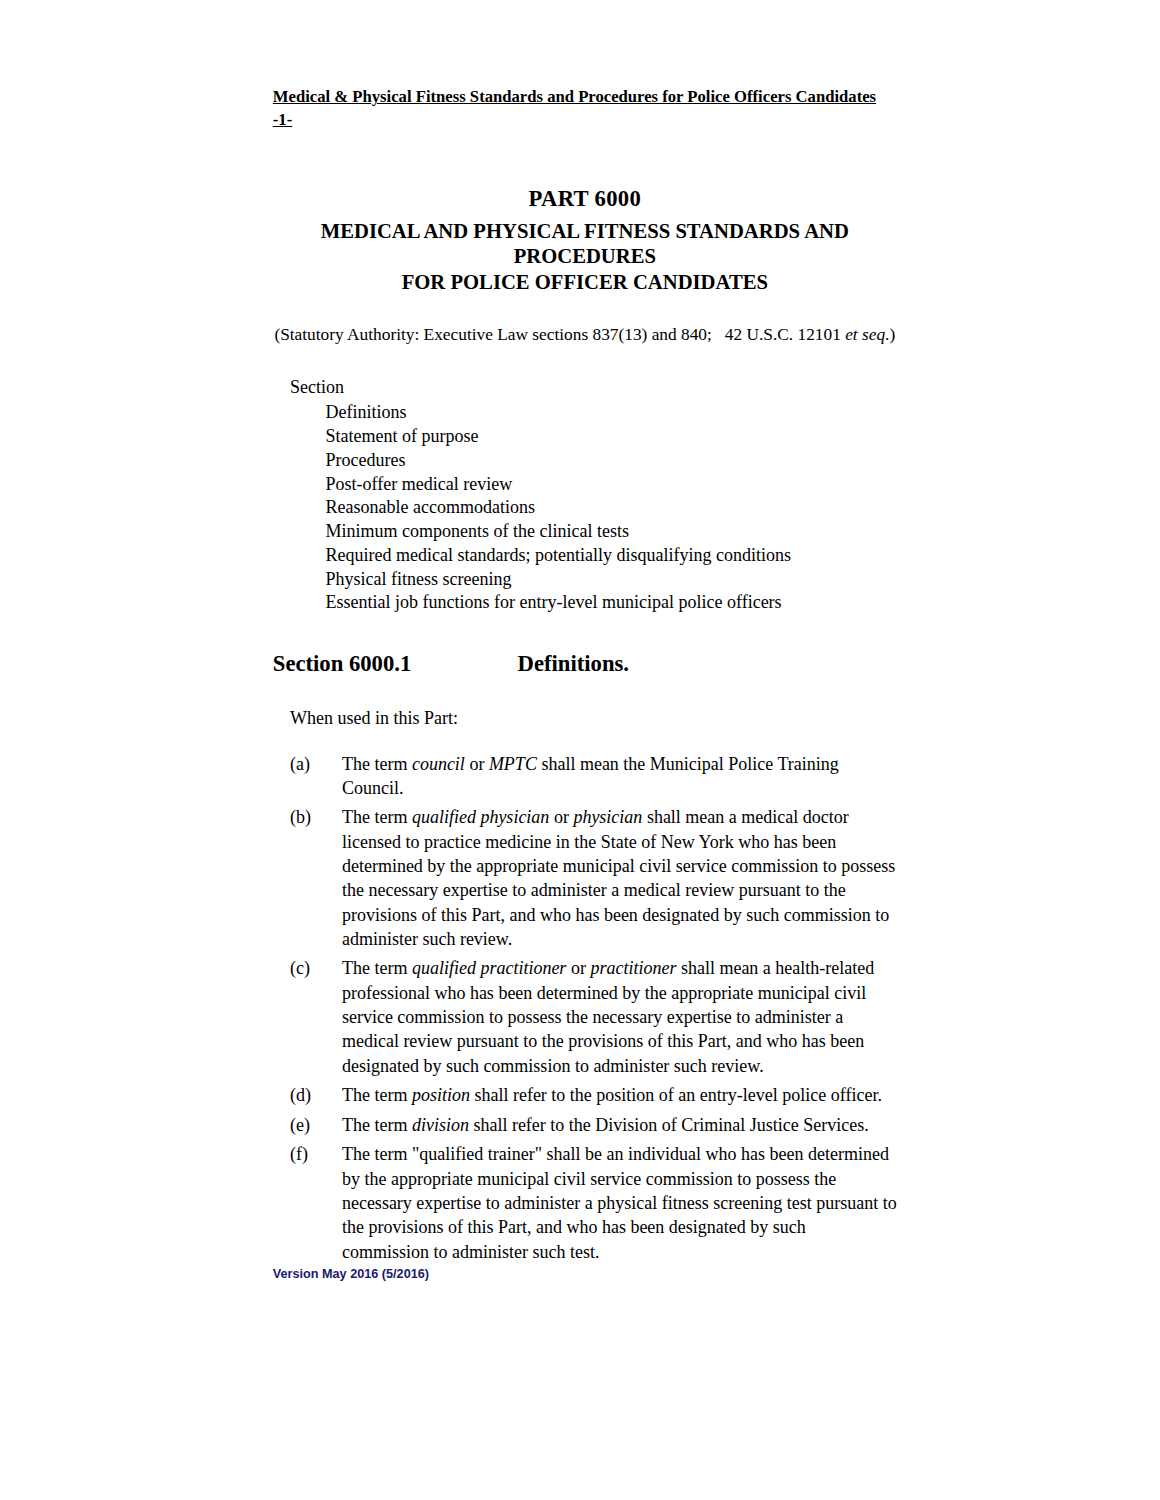Medical & Physical Fitness Standards and Procedures for Police Officers Candidates -1-
PART 6000
MEDICAL AND PHYSICAL FITNESS STANDARDS AND PROCEDURES
FOR POLICE OFFICER CANDIDATES
(Statutory Authority: Executive Law sections 837(13) and 840; 42 U.S.C. 12101 et seq.)
Section
Definitions
Statement of purpose
Procedures
Post-offer medical review
Reasonable accommodations
Minimum components of the clinical tests
Required medical standards; potentially disqualifying conditions
Physical fitness screening
Essential job functions for entry-level municipal police officers
Section 6000.1 Definitions.
When used in this Part:
(a)
The term council or MPTC shall mean the Municipal Police Training Council.
(b)
The term qualified physician or physician shall mean a medical doctor licensed to practice medicine in the State of New York who has been determined by the appropriate municipal civil service commission to possess the necessary expertise to administer a medical review pursuant to the provisions of this Part, and who has been designated by such commission to administer such review.
(c)
The term qualified practitioner or practitioner shall mean a health-related professional who has been determined by the appropriate municipal civil service commission to possess the necessary expertise to administer a medical review pursuant to the provisions of this Part, and who has been designated by such commission to administer such review.
(d)
The term position shall refer to the position of an entry-level police officer.
(e)
The term division shall refer to the Division of Criminal Justice Services.
(f)
The term "qualified trainer" shall be an individual who has been determined by the appropriate municipal civil service commission to possess the necessary expertise to administer a physical fitness screening test pursuant to the provisions of this Part, and who has been designated by such commission to administer such test.
Version May 2016 (5/2016)